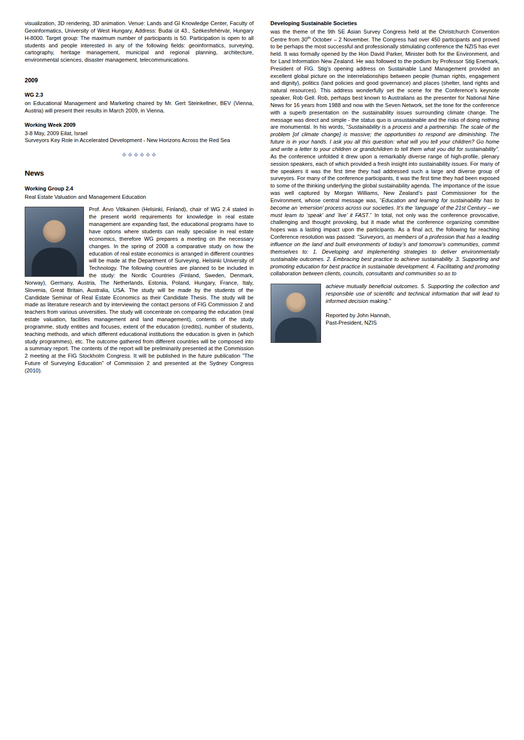visualization, 3D rendering, 3D animation. Venue: Lands and GI Knowledge Center, Faculty of Geoinformatics, University of West Hungary, Address: Budai út 43., Székesfehérvár, Hungary H-8000. Target group: The maximum number of participants is 50. Participation is open to all students and people interested in any of the following fields: geoinformatics, surveying, cartography, heritage management, municipal and regional planning, architecture, environmental sciences, disaster management, telecommunications.
2009
WG 2.3
on Educational Management and Marketing chaired by Mr. Gert Steinkellner, BEV (Vienna, Austria) will present their results in March 2009, in Vienna.
Working Week 2009
3-8 May, 2009 Eilat, Israel
Surveyors Key Role in Accelerated Development - New Horizons Across the Red Sea
❖❖❖❖❖❖
News
Working Group 2.4
Real Estate Valuation and Management Education
Prof. Arvo Vitikainen (Helsinki, Finland), chair of WG 2.4 stated in the present world requirements for knowledge in real estate management are expanding fast, the educational programs have to have options where students can really specialise in real estate economics, therefore WG prepares a meeting on the necessary changes. In the spring of 2008 a comparative study on how the education of real estate economics is arranged in different countries will be made at the Department of Surveying, Helsinki University of Technology. The following countries are planned to be included in the study: the Nordic Countries (Finland, Sweden, Denmark, Norway), Germany, Austria, The Netherlands, Estonia, Poland, Hungary, France, Italy, Slovenia, Great Britain, Australia, USA. The study will be made by the students of the Candidate Seminar of Real Estate Economics as their Candidate Thesis. The study will be made as literature research and by interviewing the contact persons of FIG Commission 2 and teachers from various universities. The study will concentrate on comparing the education (real estate valuation, facilities management and land management), contents of the study programme, study entities and focuses, extent of the education (credits), number of students, teaching methods, and which different educational institutions the education is given in (which study programmes), etc. The outcome gathered from different countries will be composed into a summary report. The contents of the report will be preliminarily presented at the Commission 2 meeting at the FIG Stockholm Congress. It will be published in the future publication ”The Future of Surveying Education” of Commission 2 and presented at the Sydney Congress (2010).
Developing Sustainable Societies
was the theme of the 9th SE Asian Survey Congress held at the Christchurch Convention Centre from 30th October – 2 November. The Congress had over 450 participants and proved to be perhaps the most successful and professionally stimulating conference the NZIS has ever held. It was formally opened by the Hon David Parker, Minister both for the Environment, and for Land Information New Zealand. He was followed to the podium by Professor Stig Enemark, President of FIG. Stig’s opening address on Sustainable Land Management provided an excellent global picture on the interrelationships between people (human rights, engagement and dignity), politics (land policies and good governance) and places (shelter, land rights and natural resources). This address wonderfully set the scene for the Conference’s keynote speaker, Rob Gell. Rob, perhaps best known to Australians as the presenter for National Nine News for 16 years from 1988 and now with the Seven Network, set the tone for the conference with a superb presentation on the sustainability issues surrounding climate change. The message was direct and simple - the status quo is unsustainable and the risks of doing nothing are monumental. In his words, “Sustainability is a process and a partnership. The scale of the problem [of climate change] is massive; the opportunities to respond are diminishing. The future is in your hands. I ask you all this question: what will you tell your children? Go home and write a letter to your children or grandchildren to tell them what you did for sustainability”. As the conference unfolded it drew upon a remarkably diverse range of high-profile, plenary session speakers, each of which provided a fresh insight into sustainability issues. For many of the speakers it was the first time they had addressed such a large and diverse group of surveyors. For many of the conference participants, it was the first time they had been exposed to some of the thinking underlying the global sustainability agenda. The importance of the issue was well captured by Morgan Williams, New Zealand’s past Commissioner for the Environment, whose central message was, “Education and learning for sustainability has to become an ‘emersion’ process across our societies. It’s the ‘language’ of the 21st Century – we must learn to ‘speak’ and ‘live’ it FAST.“ In total, not only was the conference provocative, challenging and thought provoking, but it made what the conference organizing committee hopes was a lasting impact upon the participants. As a final act, the following far reaching Conference resolution was passed: “Surveyors, as members of a profession that has a leading influence on the land and built environments of today’s and tomorrow’s communities, commit themselves to: 1. Developing and implementing strategies to deliver environmentally sustainable outcomes. 2. Embracing best practice to achieve sustainability. 3. Supporting and promoting education for best practice in sustainable development. 4. Facilitating and promoting collaboration between clients, councils, consultants and communities so as to
achieve mutually beneficial outcomes. 5. Supporting the collection and responsible use of scientific and technical information that will lead to informed decision making.”
Reported by John Hannah,
Past-President, NZIS